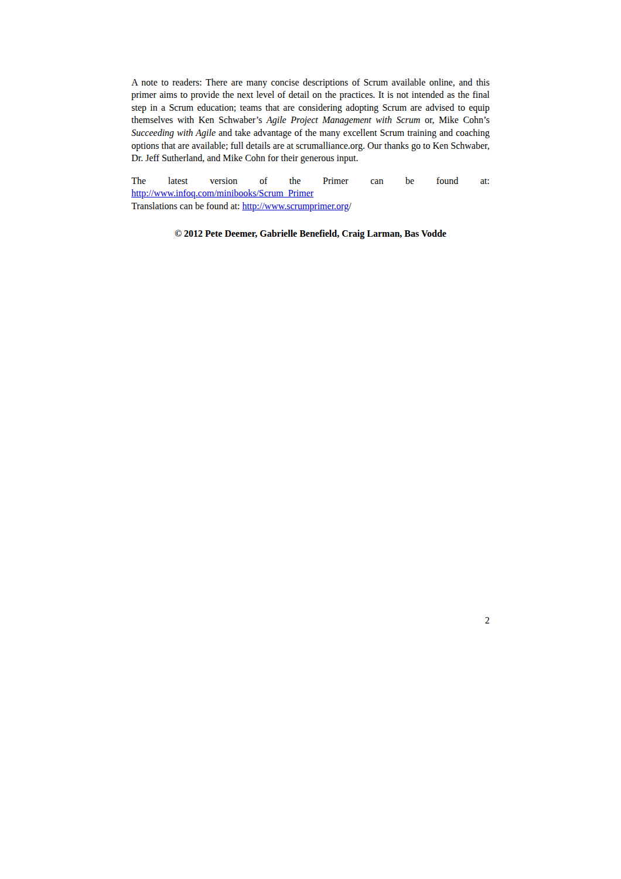A note to readers: There are many concise descriptions of Scrum available online, and this primer aims to provide the next level of detail on the practices. It is not intended as the final step in a Scrum education; teams that are considering adopting Scrum are advised to equip themselves with Ken Schwaber’s Agile Project Management with Scrum or, Mike Cohn’s Succeeding with Agile and take advantage of the many excellent Scrum training and coaching options that are available; full details are at scrumalliance.org. Our thanks go to Ken Schwaber, Dr. Jeff Sutherland, and Mike Cohn for their generous input.
The latest version of the Primer can be found at: http://www.infoq.com/minibooks/Scrum_Primer
Translations can be found at: http://www.scrumprimer.org/
© 2012 Pete Deemer, Gabrielle Benefield, Craig Larman, Bas Vodde
2